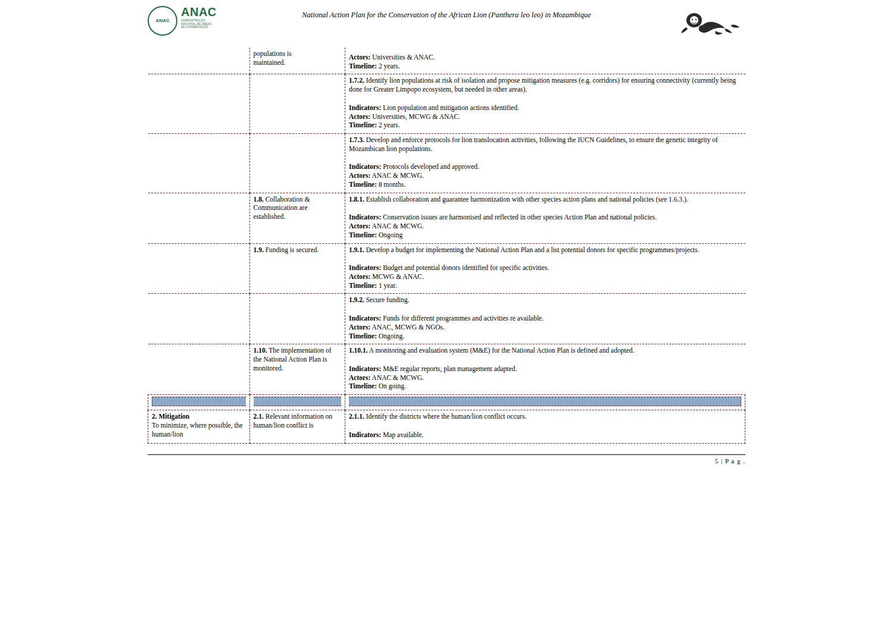ANAC
ANAC
Administração
Nacional de Áreas
de Conservação
National Action Plan for the Conservation of the African Lion (Panthera leo leo) in Mozambique
| | populations is maintained. | Actors: Universities & ANAC. Timeline: 2 years. |
| | | 1.7.2. Identify lion populations at risk of isolation and propose mitigation measures (e.g. corridors) for ensuring connectivity (currently being done for Greater Limpopo ecosystem, but needed in other areas). Indicators: Lion population and mitigation actions identified. Actors: Universities, MCWG & ANAC. Timeline: 2 years. |
| | | 1.7.3. Develop and enforce protocols for lion translocation activities, following the IUCN Guidelines, to ensure the genetic integrity of Mozambican lion populations. Indicators: Protocols developed and approved. Actors: ANAC & MCWG. Timeline: 8 months. |
| | 1.8. Collaboration & Communication are established. | 1.8.1. Establish collaboration and guarantee harmonization with other species action plans and national policies (see 1.6.3.). Indicators: Conservation issues are harmonised and reflected in other species Action Plan and national policies. Actors: ANAC & MCWG. Timeline: Ongoing |
| | 1.9. Funding is secured. | 1.9.1. Develop a budget for implementing the National Action Plan and a list potential donors for specific programmes/projects. Indicators: Budget and potential donors identified for specific activities. Actors: MCWG & ANAC. Timeline: 1 year. |
| | | 1.9.2. Secure funding. Indicators: Funds for different programmes and activities re available. Actors: ANAC, MCWG & NGOs. Timeline: Ongoing. |
| | 1.10. The implementation of the National Action Plan is monitored. | 1.10.1. A monitoring and evaluation system (M&E) for the National Action Plan is defined and adopted. Indicators: M&E regular reports, plan management adapted. Actors: ANAC & MCWG. Timeline: On going. |
| 2. Mitigation To minimize, where possible, the human/lion | 2.1. Relevant information on human/lion conflict is | 2.1.1. Identify the districts where the human/lion conflict occurs. Indicators: Map available. |
5 | P a g .